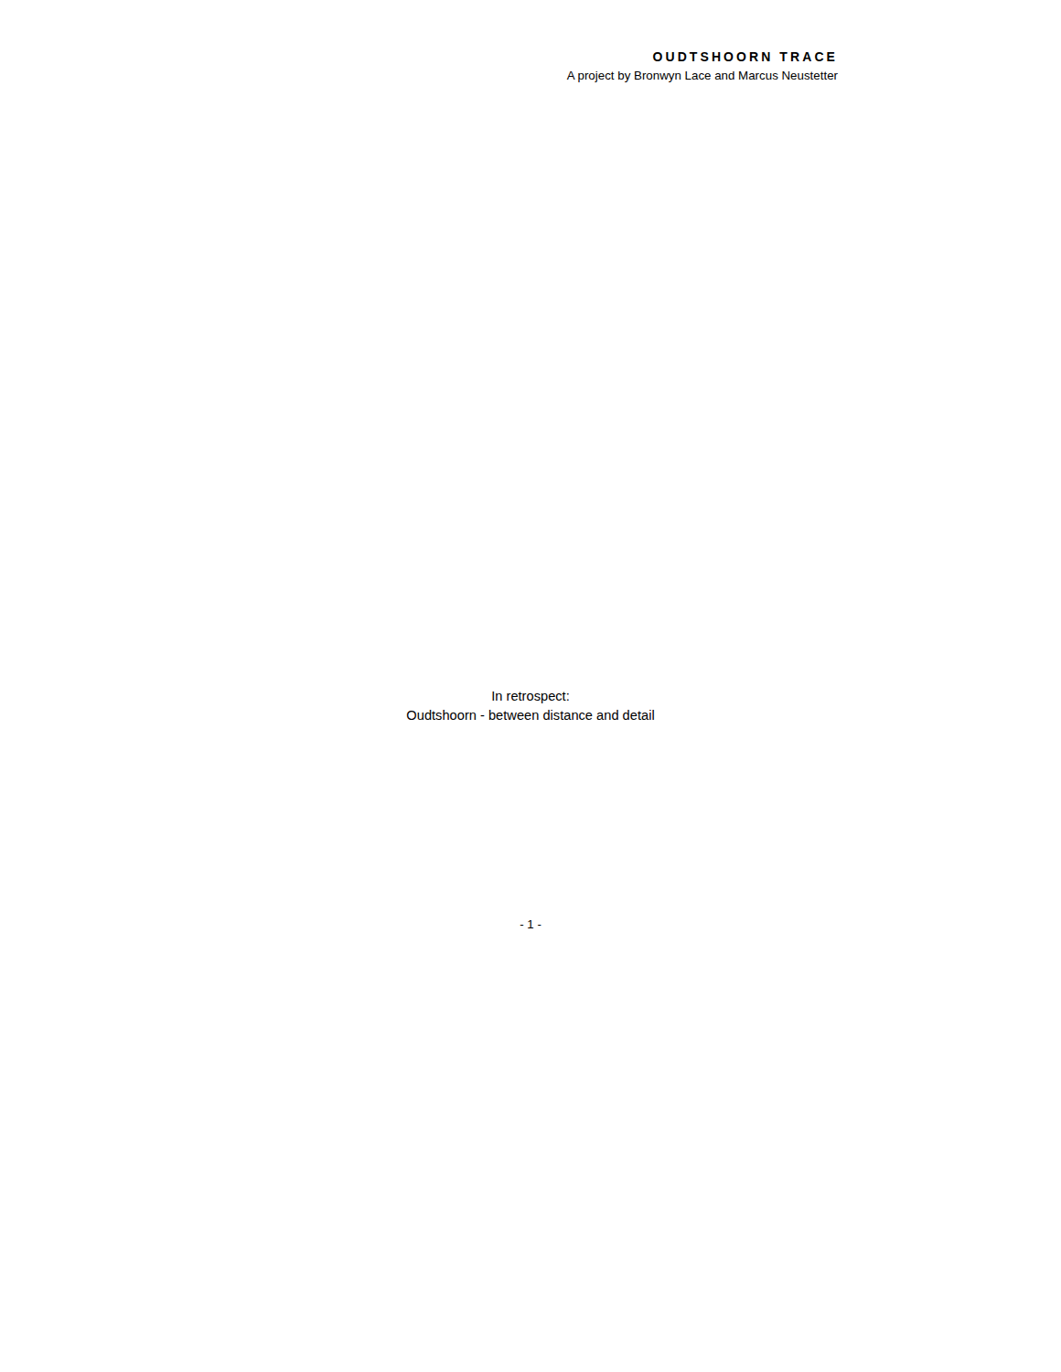OUDTSHOORN TRACE
A project by Bronwyn Lace and Marcus Neustetter
In retrospect:
Oudtshoorn - between distance and detail
- 1 -